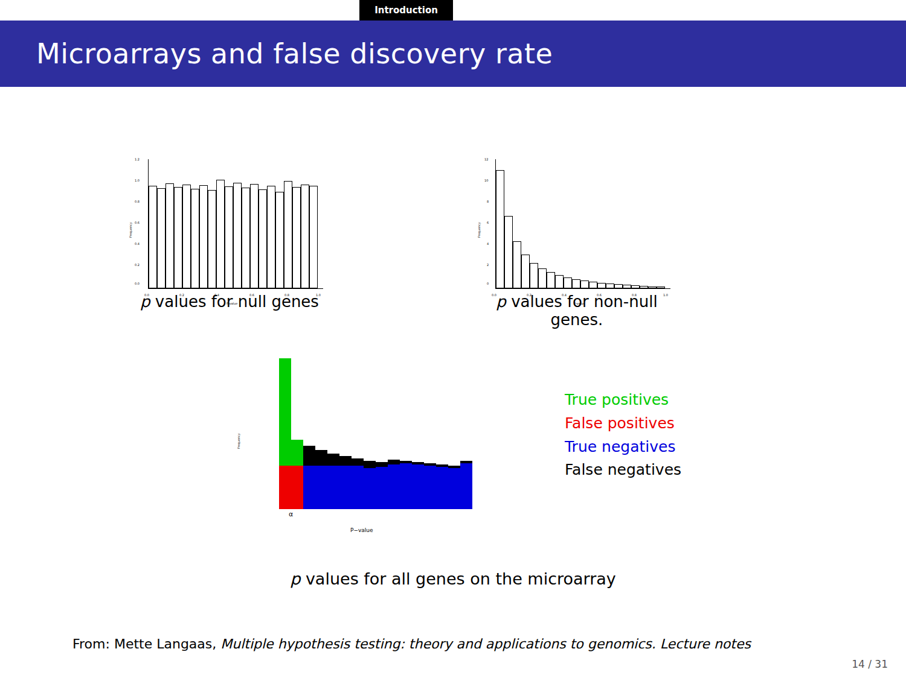Introduction
Microarrays and false discovery rate
1.2
1.0
0.8
0.6
0.4
0.2
0.0
Frequency
0.0
0.2
0.4
0.6
0.8
1.0
P-value
p values for null genes
12
10
8
6
4
2
0
Frequency
0.0
0.2
0.4
0.6
0.8
1.0
P-value
p values for non-null genes.
Frequency
α
P−value
True positives
False positives
True negatives
False negatives
p values for all genes on the microarray
From: Mette Langaas, Multiple hypothesis testing: theory and applications to genomics. Lecture notes
14 / 31